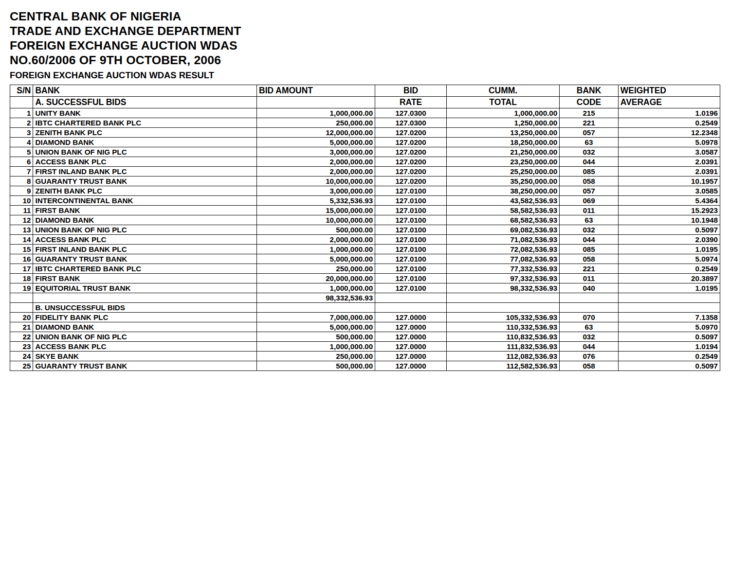CENTRAL BANK OF NIGERIA
TRADE AND EXCHANGE DEPARTMENT
FOREIGN EXCHANGE AUCTION WDAS
NO.60/2006 OF 9TH OCTOBER, 2006
FOREIGN EXCHANGE AUCTION WDAS RESULT
| S/N | BANK | BID AMOUNT | BID | CUMM. | BANK | WEIGHTED |
| --- | --- | --- | --- | --- | --- | --- |
| | A. SUCCESSFUL BIDS | | RATE | TOTAL | CODE | AVERAGE |
| 1 | UNITY BANK | 1,000,000.00 | 127.0300 | 1,000,000.00 | 215 | 1.0196 |
| 2 | IBTC CHARTERED BANK PLC | 250,000.00 | 127.0300 | 1,250,000.00 | 221 | 0.2549 |
| 3 | ZENITH BANK PLC | 12,000,000.00 | 127.0200 | 13,250,000.00 | 057 | 12.2348 |
| 4 | DIAMOND BANK | 5,000,000.00 | 127.0200 | 18,250,000.00 | 63 | 5.0978 |
| 5 | UNION BANK OF NIG PLC | 3,000,000.00 | 127.0200 | 21,250,000.00 | 032 | 3.0587 |
| 6 | ACCESS BANK PLC | 2,000,000.00 | 127.0200 | 23,250,000.00 | 044 | 2.0391 |
| 7 | FIRST INLAND BANK PLC | 2,000,000.00 | 127.0200 | 25,250,000.00 | 085 | 2.0391 |
| 8 | GUARANTY TRUST BANK | 10,000,000.00 | 127.0200 | 35,250,000.00 | 058 | 10.1957 |
| 9 | ZENITH BANK PLC | 3,000,000.00 | 127.0100 | 38,250,000.00 | 057 | 3.0585 |
| 10 | INTERCONTINENTAL BANK | 5,332,536.93 | 127.0100 | 43,582,536.93 | 069 | 5.4364 |
| 11 | FIRST BANK | 15,000,000.00 | 127.0100 | 58,582,536.93 | 011 | 15.2923 |
| 12 | DIAMOND BANK | 10,000,000.00 | 127.0100 | 68,582,536.93 | 63 | 10.1948 |
| 13 | UNION BANK OF NIG PLC | 500,000.00 | 127.0100 | 69,082,536.93 | 032 | 0.5097 |
| 14 | ACCESS BANK PLC | 2,000,000.00 | 127.0100 | 71,082,536.93 | 044 | 2.0390 |
| 15 | FIRST INLAND BANK PLC | 1,000,000.00 | 127.0100 | 72,082,536.93 | 085 | 1.0195 |
| 16 | GUARANTY TRUST BANK | 5,000,000.00 | 127.0100 | 77,082,536.93 | 058 | 5.0974 |
| 17 | IBTC CHARTERED BANK PLC | 250,000.00 | 127.0100 | 77,332,536.93 | 221 | 0.2549 |
| 18 | FIRST BANK | 20,000,000.00 | 127.0100 | 97,332,536.93 | 011 | 20.3897 |
| 19 | EQUITORIAL TRUST BANK | 1,000,000.00 | 127.0100 | 98,332,536.93 | 040 | 1.0195 |
| | | 98,332,536.93 | | | | |
| | B. UNSUCCESSFUL BIDS | | | | | |
| 20 | FIDELITY BANK PLC | 7,000,000.00 | 127.0000 | 105,332,536.93 | 070 | 7.1358 |
| 21 | DIAMOND BANK | 5,000,000.00 | 127.0000 | 110,332,536.93 | 63 | 5.0970 |
| 22 | UNION BANK OF NIG PLC | 500,000.00 | 127.0000 | 110,832,536.93 | 032 | 0.5097 |
| 23 | ACCESS BANK PLC | 1,000,000.00 | 127.0000 | 111,832,536.93 | 044 | 1.0194 |
| 24 | SKYE BANK | 250,000.00 | 127.0000 | 112,082,536.93 | 076 | 0.2549 |
| 25 | GUARANTY TRUST BANK | 500,000.00 | 127.0000 | 112,582,536.93 | 058 | 0.5097 |